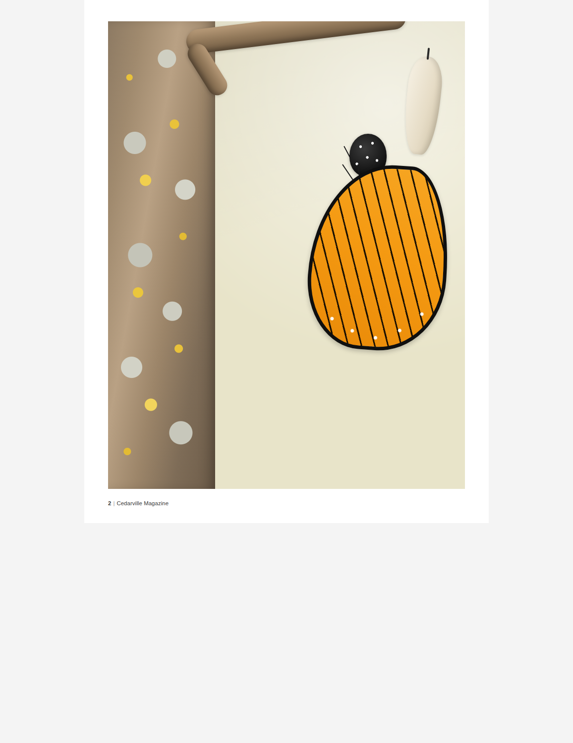Full-page photograph: a monarch butterfly clings to the split chrysalis from which it has just emerged, suspended from a branch whose bark is mottled with gray and yellow lichen.
2|Cedarville Magazine